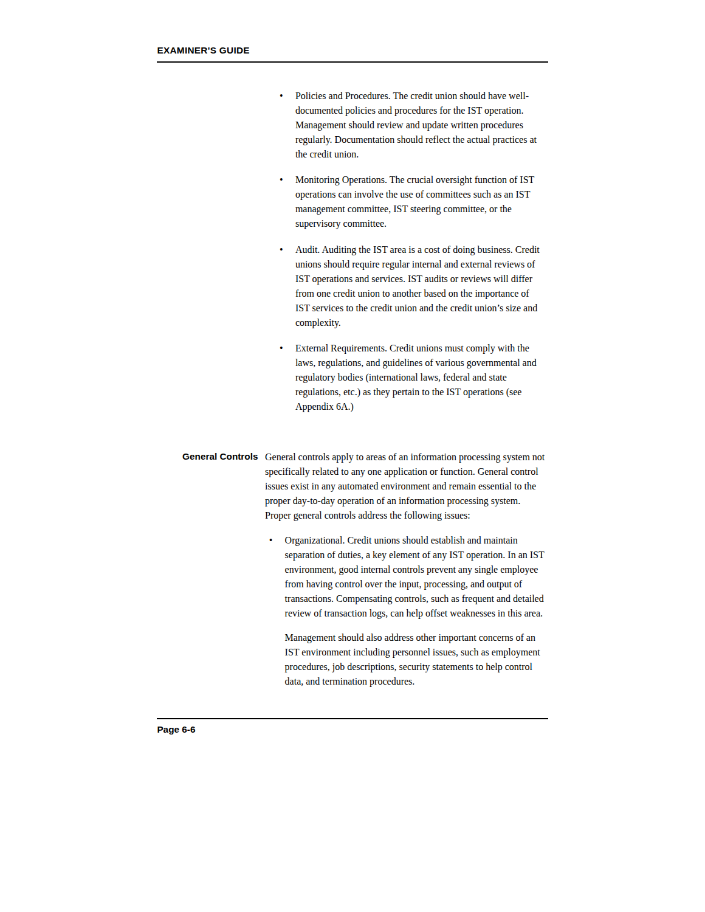EXAMINER'S GUIDE
Policies and Procedures. The credit union should have well-documented policies and procedures for the IST operation. Management should review and update written procedures regularly. Documentation should reflect the actual practices at the credit union.
Monitoring Operations. The crucial oversight function of IST operations can involve the use of committees such as an IST management committee, IST steering committee, or the supervisory committee.
Audit. Auditing the IST area is a cost of doing business. Credit unions should require regular internal and external reviews of IST operations and services. IST audits or reviews will differ from one credit union to another based on the importance of IST services to the credit union and the credit union’s size and complexity.
External Requirements. Credit unions must comply with the laws, regulations, and guidelines of various governmental and regulatory bodies (international laws, federal and state regulations, etc.) as they pertain to the IST operations (see Appendix 6A.)
General Controls
General controls apply to areas of an information processing system not specifically related to any one application or function. General control issues exist in any automated environment and remain essential to the proper day-to-day operation of an information processing system. Proper general controls address the following issues:
Organizational. Credit unions should establish and maintain separation of duties, a key element of any IST operation. In an IST environment, good internal controls prevent any single employee from having control over the input, processing, and output of transactions. Compensating controls, such as frequent and detailed review of transaction logs, can help offset weaknesses in this area.
Management should also address other important concerns of an IST environment including personnel issues, such as employment procedures, job descriptions, security statements to help control data, and termination procedures.
Page 6-6